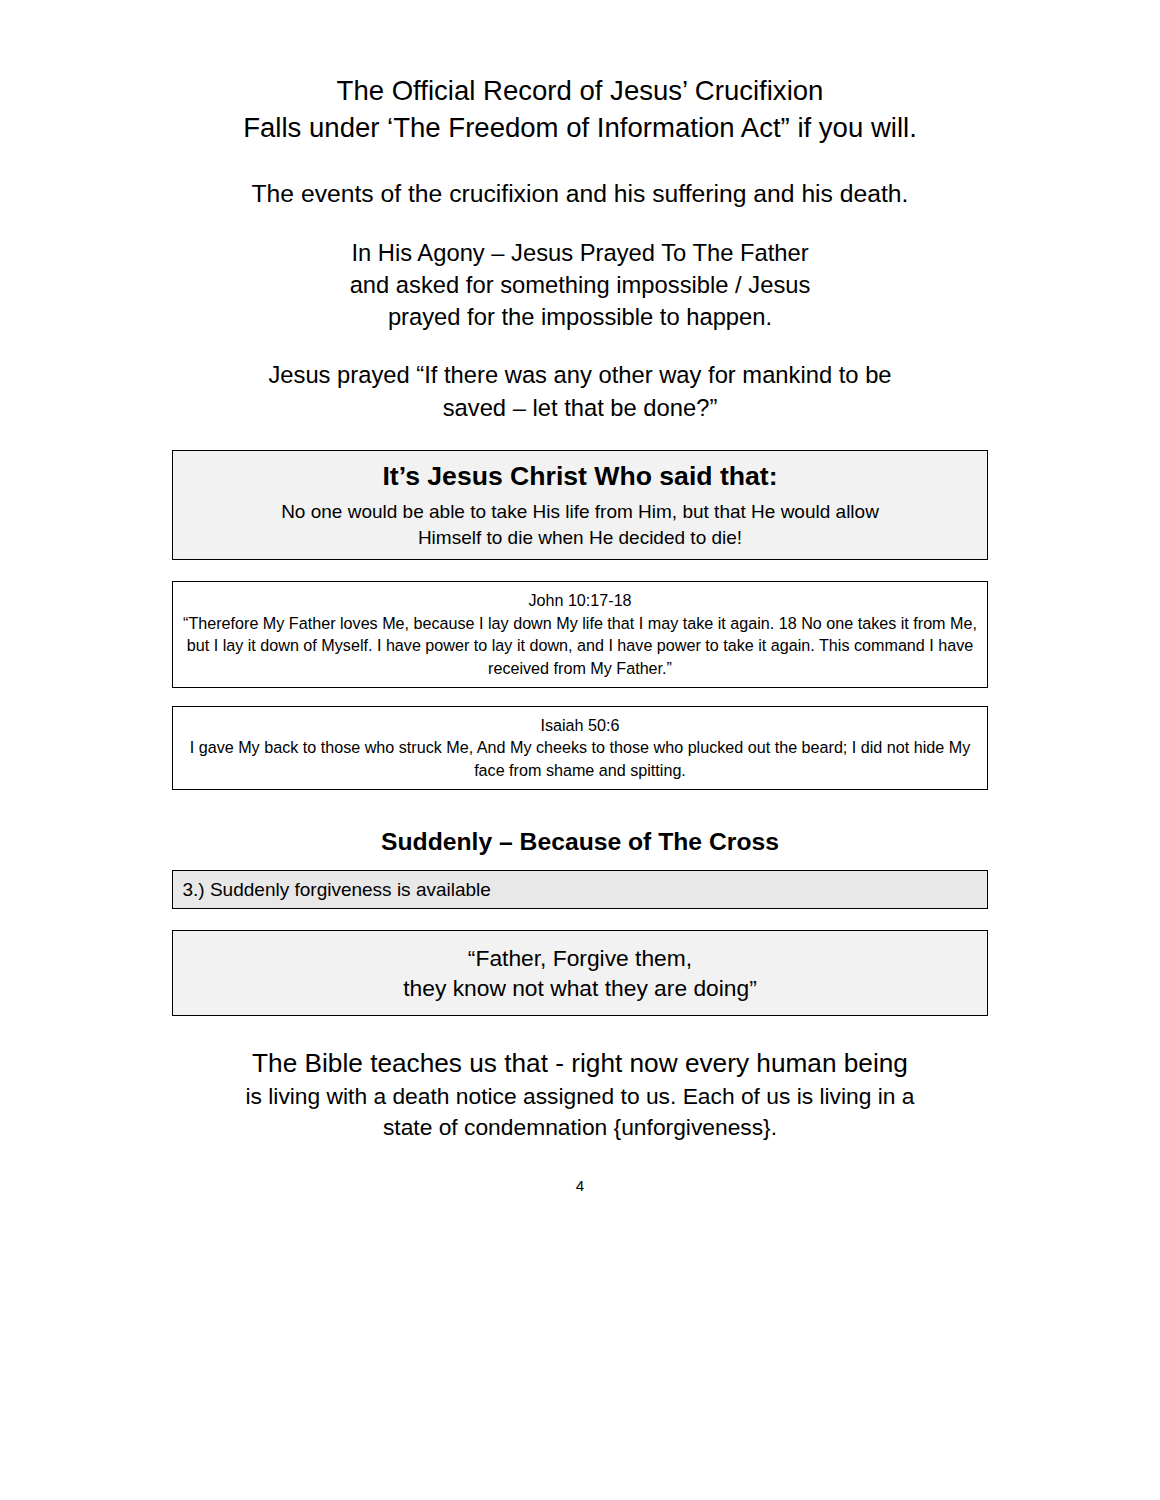The Official Record of Jesus’ Crucifixion
Falls under ‘The Freedom of Information Act” if you will.
The events of the crucifixion and his suffering and his death.
In His Agony – Jesus Prayed To The Father
and asked for something impossible / Jesus
prayed for the impossible to happen.
Jesus prayed “If there was any other way for mankind to be
saved – let that be done?”
It’s Jesus Christ Who said that: No one would be able to take His life from Him, but that He would allow
Himself to die when He decided to die!
John 10:17-18 “Therefore My Father loves Me, because I lay down My life that I may take it again. 18 No one takes it from Me, but I lay it down of Myself. I have power to lay it down, and I have power to take it again. This command I have received from My Father.”
Isaiah 50:6 I gave My back to those who struck Me, And My cheeks to those who plucked out the beard; I did not hide My face from shame and spitting.
Suddenly – Because of The Cross
3.) Suddenly forgiveness is available
“Father, Forgive them,
they know not what they are doing”
The Bible teaches us that - right now every human being
is living with a death notice assigned to us. Each of us is living in a
state of condemnation {unforgiveness}.
4